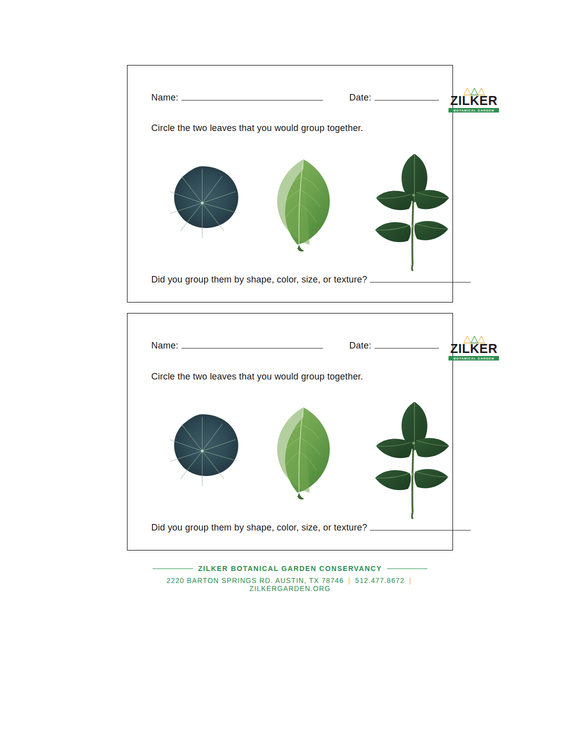Name:
Date:
△△△
ZILKER
BOTANICAL GARDEN
Circle the two leaves that you would group together.
Did you group them by shape, color, size, or texture?
Name:
Date:
△△△
ZILKER
BOTANICAL GARDEN
Circle the two leaves that you would group together.
Did you group them by shape, color, size, or texture?
ZILKER BOTANICAL GARDEN CONSERVANCY
2220 BARTON SPRINGS RD. AUSTIN, TX 78746 | 512.477.8672 | ZILKERGARDEN.ORG